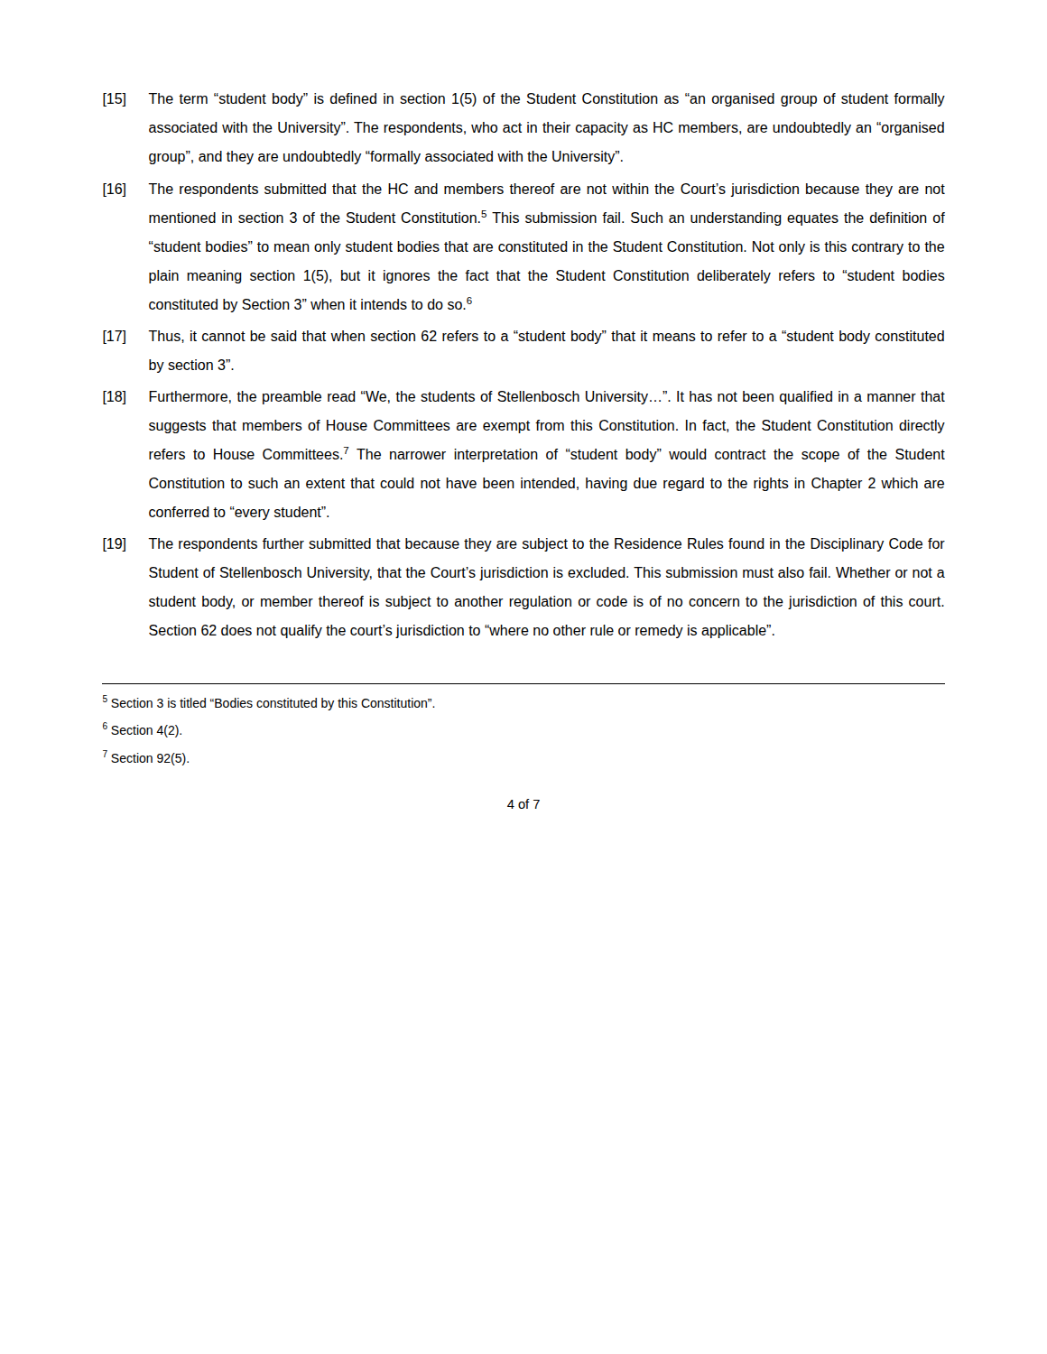[15] The term “student body” is defined in section 1(5) of the Student Constitution as “an organised group of student formally associated with the University”. The respondents, who act in their capacity as HC members, are undoubtedly an “organised group”, and they are undoubtedly “formally associated with the University”.
[16] The respondents submitted that the HC and members thereof are not within the Court’s jurisdiction because they are not mentioned in section 3 of the Student Constitution.5 This submission fail. Such an understanding equates the definition of “student bodies” to mean only student bodies that are constituted in the Student Constitution. Not only is this contrary to the plain meaning section 1(5), but it ignores the fact that the Student Constitution deliberately refers to “student bodies constituted by Section 3” when it intends to do so.6
[17] Thus, it cannot be said that when section 62 refers to a “student body” that it means to refer to a “student body constituted by section 3”.
[18] Furthermore, the preamble read “We, the students of Stellenbosch University…”. It has not been qualified in a manner that suggests that members of House Committees are exempt from this Constitution. In fact, the Student Constitution directly refers to House Committees.7 The narrower interpretation of “student body” would contract the scope of the Student Constitution to such an extent that could not have been intended, having due regard to the rights in Chapter 2 which are conferred to “every student”.
[19] The respondents further submitted that because they are subject to the Residence Rules found in the Disciplinary Code for Student of Stellenbosch University, that the Court’s jurisdiction is excluded. This submission must also fail. Whether or not a student body, or member thereof is subject to another regulation or code is of no concern to the jurisdiction of this court. Section 62 does not qualify the court’s jurisdiction to “where no other rule or remedy is applicable”.
5 Section 3 is titled “Bodies constituted by this Constitution”.
6 Section 4(2).
7 Section 92(5).
4 of 7